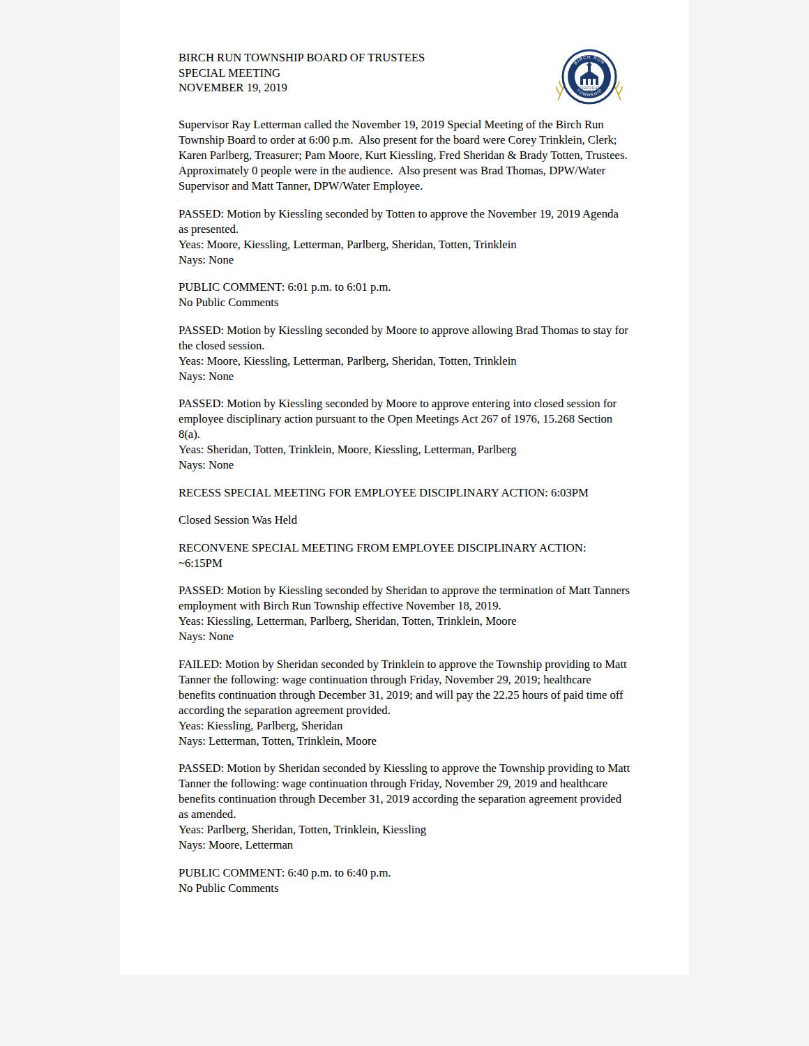BIRCH RUN TOWNSHIP BOARD OF TRUSTEES
SPECIAL MEETING
NOVEMBER 19, 2019
BIRCH RUN TOWNSHIP INCORPORATED 1853
Supervisor Ray Letterman called the November 19, 2019 Special Meeting of the Birch Run Township Board to order at 6:00 p.m. Also present for the board were Corey Trinklein, Clerk; Karen Parlberg, Treasurer; Pam Moore, Kurt Kiessling, Fred Sheridan & Brady Totten, Trustees. Approximately 0 people were in the audience. Also present was Brad Thomas, DPW/Water Supervisor and Matt Tanner, DPW/Water Employee.
PASSED: Motion by Kiessling seconded by Totten to approve the November 19, 2019 Agenda as presented.
Yeas: Moore, Kiessling, Letterman, Parlberg, Sheridan, Totten, Trinklein
Nays: None
PUBLIC COMMENT: 6:01 p.m. to 6:01 p.m.
No Public Comments
PASSED: Motion by Kiessling seconded by Moore to approve allowing Brad Thomas to stay for the closed session.
Yeas: Moore, Kiessling, Letterman, Parlberg, Sheridan, Totten, Trinklein
Nays: None
PASSED: Motion by Kiessling seconded by Moore to approve entering into closed session for employee disciplinary action pursuant to the Open Meetings Act 267 of 1976, 15.268 Section 8(a).
Yeas: Sheridan, Totten, Trinklein, Moore, Kiessling, Letterman, Parlberg
Nays: None
RECESS SPECIAL MEETING FOR EMPLOYEE DISCIPLINARY ACTION: 6:03PM
Closed Session Was Held
RECONVENE SPECIAL MEETING FROM EMPLOYEE DISCIPLINARY ACTION: ~6:15PM
PASSED: Motion by Kiessling seconded by Sheridan to approve the termination of Matt Tanners employment with Birch Run Township effective November 18, 2019.
Yeas: Kiessling, Letterman, Parlberg, Sheridan, Totten, Trinklein, Moore
Nays: None
FAILED: Motion by Sheridan seconded by Trinklein to approve the Township providing to Matt Tanner the following: wage continuation through Friday, November 29, 2019; healthcare benefits continuation through December 31, 2019; and will pay the 22.25 hours of paid time off according the separation agreement provided.
Yeas: Kiessling, Parlberg, Sheridan
Nays: Letterman, Totten, Trinklein, Moore
PASSED: Motion by Sheridan seconded by Kiessling to approve the Township providing to Matt Tanner the following: wage continuation through Friday, November 29, 2019 and healthcare benefits continuation through December 31, 2019 according the separation agreement provided as amended.
Yeas: Parlberg, Sheridan, Totten, Trinklein, Kiessling
Nays: Moore, Letterman
PUBLIC COMMENT: 6:40 p.m. to 6:40 p.m.
No Public Comments